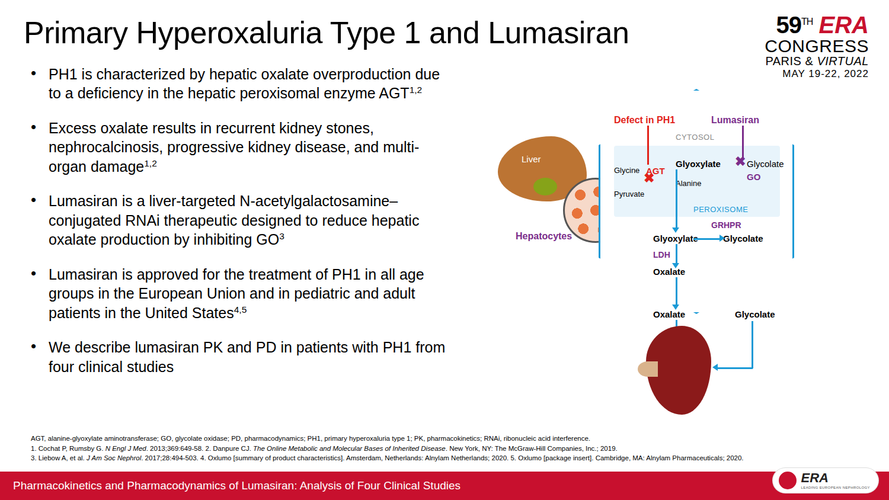Primary Hyperoxaluria Type 1 and Lumasiran
59 TH ERA
CONGRESS
PARIS & VIRTUAL
MAY 19-22, 2022
PH1 is characterized by hepatic oxalate overproduction due to a deficiency in the hepatic peroxisomal enzyme AGT1,2
Excess oxalate results in recurrent kidney stones, nephrocalcinosis, progressive kidney disease, and multi-organ damage1,2
Lumasiran is a liver-targeted N-acetylgalactosamine–conjugated RNAi therapeutic designed to reduce hepatic oxalate production by inhibiting GO3
Lumasiran is approved for the treatment of PH1 in all age groups in the European Union and in pediatric and adult patients in the United States4,5
We describe lumasiran PK and PD in patients with PH1 from four clinical studies
Liver
Hepatocytes
Defect in PH1
Lumasiran
CYTOSOL
PEROXISOME
Glycine
AGT
Glyoxylate
Glycolate
Alanine
Pyruvate
GO
GRHPR
Glyoxylate
Glycolate
LDH
Oxalate
Oxalate
Glycolate
✖
✖
AGT, alanine-glyoxylate aminotransferase; GO, glycolate oxidase; PD, pharmacodynamics; PH1, primary hyperoxaluria type 1; PK, pharmacokinetics; RNAi, ribonucleic acid interference.
1. Cochat P, Rumsby G. N Engl J Med. 2013;369:649-58. 2. Danpure CJ. The Online Metabolic and Molecular Bases of Inherited Disease. New York, NY: The McGraw-Hill Companies, Inc.; 2019.
3. Liebow A, et al. J Am Soc Nephrol. 2017;28:494-503. 4. Oxlumo [summary of product characteristics]. Amsterdam, Netherlands: Alnylam Netherlands; 2020. 5. Oxlumo [package insert]. Cambridge, MA: Alnylam Pharmaceuticals; 2020.
Pharmacokinetics and Pharmacodynamics of Lumasiran: Analysis of Four Clinical Studies
ERA LEADING EUROPEAN NEPHROLOGY